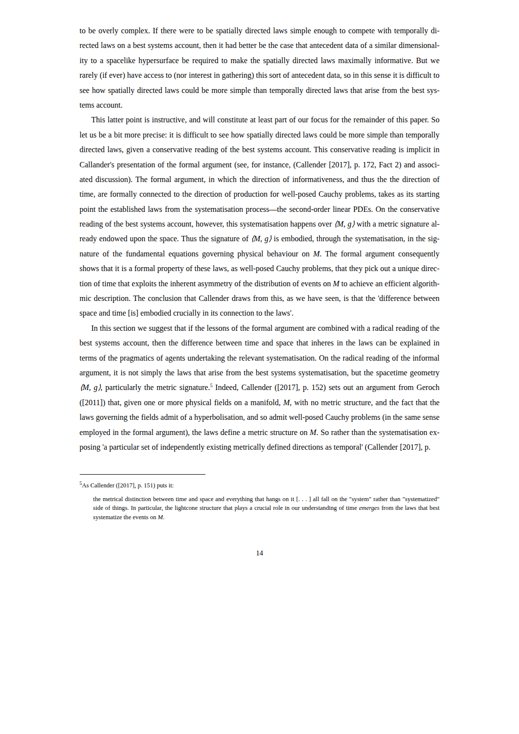to be overly complex. If there were to be spatially directed laws simple enough to compete with temporally directed laws on a best systems account, then it had better be the case that antecedent data of a similar dimensionality to a spacelike hypersurface be required to make the spatially directed laws maximally informative. But we rarely (if ever) have access to (nor interest in gathering) this sort of antecedent data, so in this sense it is difficult to see how spatially directed laws could be more simple than temporally directed laws that arise from the best systems account.
This latter point is instructive, and will constitute at least part of our focus for the remainder of this paper. So let us be a bit more precise: it is difficult to see how spatially directed laws could be more simple than temporally directed laws, given a conservative reading of the best systems account. This conservative reading is implicit in Callander's presentation of the formal argument (see, for instance, (Callender [2017], p. 172, Fact 2) and associated discussion). The formal argument, in which the direction of informativeness, and thus the the direction of time, are formally connected to the direction of production for well-posed Cauchy problems, takes as its starting point the established laws from the systematisation process—the second-order linear PDEs. On the conservative reading of the best systems account, however, this systematisation happens over ⟨M, g⟩ with a metric signature already endowed upon the space. Thus the signature of ⟨M, g⟩ is embodied, through the systematisation, in the signature of the fundamental equations governing physical behaviour on M. The formal argument consequently shows that it is a formal property of these laws, as well-posed Cauchy problems, that they pick out a unique direction of time that exploits the inherent asymmetry of the distribution of events on M to achieve an efficient algorithmic description. The conclusion that Callender draws from this, as we have seen, is that the 'difference between space and time [is] embodied crucially in its connection to the laws'.
In this section we suggest that if the lessons of the formal argument are combined with a radical reading of the best systems account, then the difference between time and space that inheres in the laws can be explained in terms of the pragmatics of agents undertaking the relevant systematisation. On the radical reading of the informal argument, it is not simply the laws that arise from the best systems systematisation, but the spacetime geometry ⟨M, g⟩, particularly the metric signature.5 Indeed, Callender ([2017], p. 152) sets out an argument from Geroch ([2011]) that, given one or more physical fields on a manifold, M, with no metric structure, and the fact that the laws governing the fields admit of a hyperbolisation, and so admit well-posed Cauchy problems (in the same sense employed in the formal argument), the laws define a metric structure on M. So rather than the systematisation exposing 'a particular set of independently existing metrically defined directions as temporal' (Callender [2017], p.
5 As Callender ([2017], p. 151) puts it:
the metrical distinction between time and space and everything that hangs on it [. . . ] all fall on the "system" rather than "systematized" side of things. In particular, the lightcone structure that plays a crucial role in our understanding of time emerges from the laws that best systematize the events on M.
14